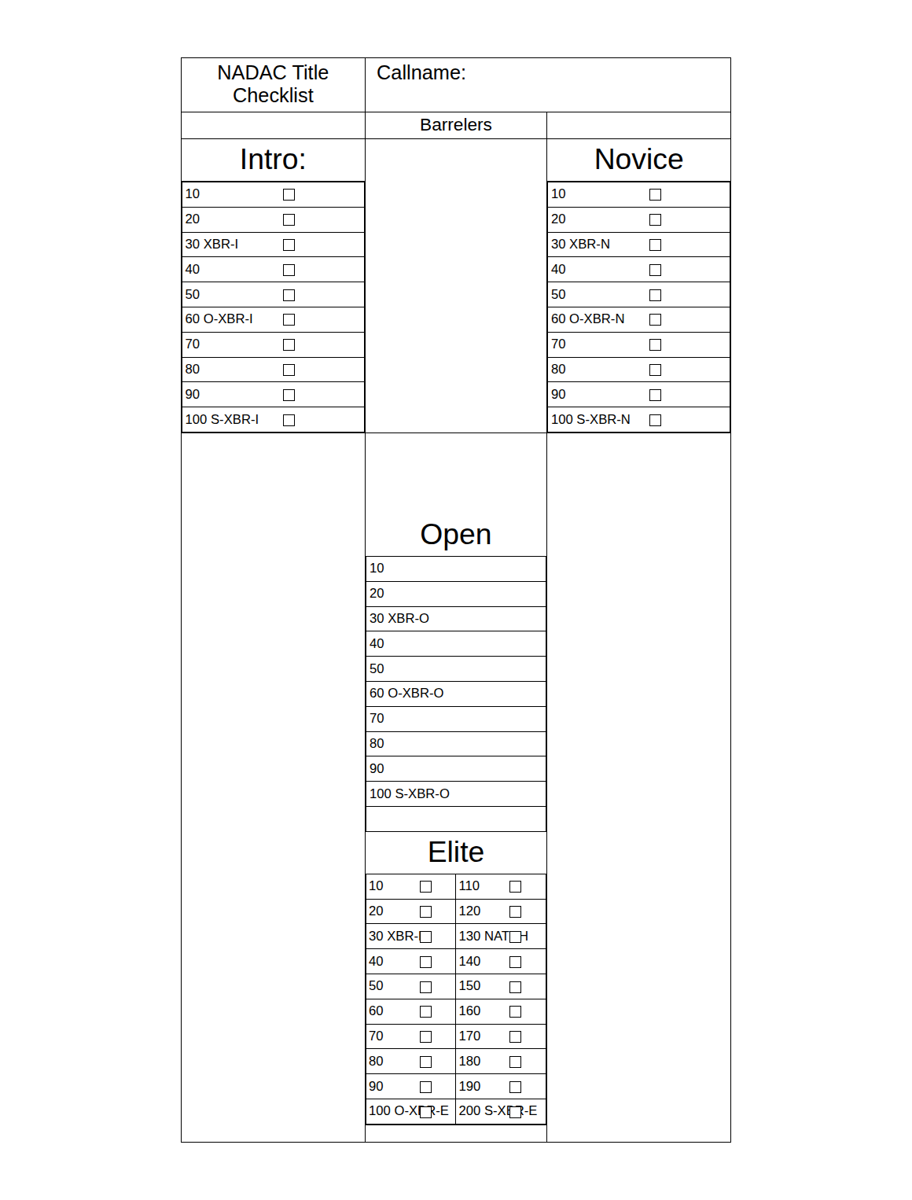| NADAC Title Checklist | Callname: |
| | Barrelers | |
| Intro: | | Novice |
| / 10 / / / 20 / / / 30 XBR-I / / / 40 / / / 50 / / / 60 O-XBR-I / / / 70 / / / 80 / / / 90 / / / 100 S-XBR-I / / | / 10 / / / 20 / / / 30 XBR-N / / / 40 / / / 50 / / / 60 O-XBR-N / / / 70 / / / 80 / / / 90 / / / 100 S-XBR-N / / |
| | Open / 10 / / 20 / / 30 XBR-O / / 40 / / 50 / / 60 O-XBR-O / / 70 / / 80 / / 90 / / 100 S-XBR-O / Elite / 10 / / 110 / / / 20 / / 120 / / / 30 XBR-E / / 130 NATCH / / / 40 / / 140 / / / 50 / / 150 / / / 60 / / 160 / / / 70 / / 170 / / / 80 / / 180 / / / 90 / / 190 / / / 100 O-XBR-E / / 200 S-XBR-E / / | |